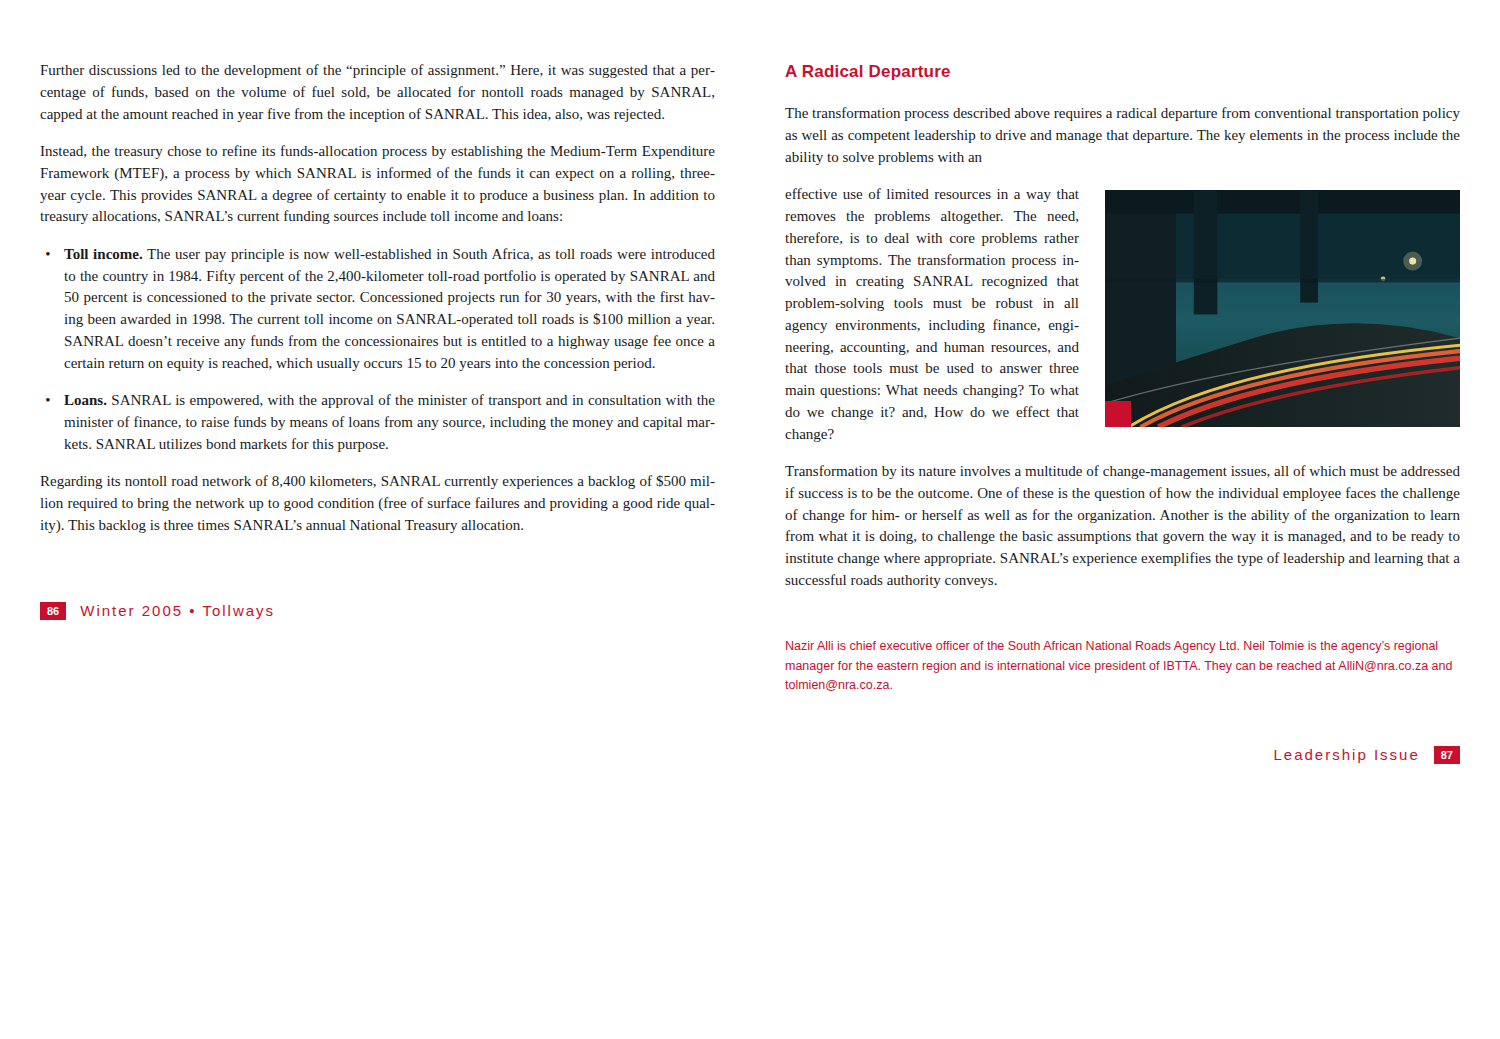Further discussions led to the development of the “principle of assignment.” Here, it was suggested that a percentage of funds, based on the volume of fuel sold, be allocated for nontoll roads managed by SANRAL, capped at the amount reached in year five from the inception of SANRAL. This idea, also, was rejected.
Instead, the treasury chose to refine its funds-allocation process by establishing the Medium-Term Expenditure Framework (MTEF), a process by which SANRAL is informed of the funds it can expect on a rolling, three-year cycle. This provides SANRAL a degree of certainty to enable it to produce a business plan. In addition to treasury allocations, SANRAL’s current funding sources include toll income and loans:
Toll income. The user pay principle is now well-established in South Africa, as toll roads were introduced to the country in 1984. Fifty percent of the 2,400-kilometer toll-road portfolio is operated by SANRAL and 50 percent is concessioned to the private sector. Concessioned projects run for 30 years, with the first having been awarded in 1998. The current toll income on SANRAL-operated toll roads is $100 million a year. SANRAL doesn’t receive any funds from the concessionaires but is entitled to a highway usage fee once a certain return on equity is reached, which usually occurs 15 to 20 years into the concession period.
Loans. SANRAL is empowered, with the approval of the minister of transport and in consultation with the minister of finance, to raise funds by means of loans from any source, including the money and capital markets. SANRAL utilizes bond markets for this purpose.
Regarding its nontoll road network of 8,400 kilometers, SANRAL currently experiences a backlog of $500 million required to bring the network up to good condition (free of surface failures and providing a good ride quality). This backlog is three times SANRAL’s annual National Treasury allocation.
86 Winter 2005 • Tollways
A Radical Departure
The transformation process described above requires a radical departure from conventional transportation policy as well as competent leadership to drive and manage that departure. The key elements in the process include the ability to solve problems with an
effective use of limited resources in a way that removes the problems altogether. The need, therefore, is to deal with core problems rather than symptoms. The transformation process involved in creating SANRAL recognized that problem-solving tools must be robust in all agency environments, including finance, engineering, accounting, and human resources, and that those tools must be used to answer three main questions: What needs changing? To what do we change it? and, How do we effect that change?
Transformation by its nature involves a multitude of change-management issues, all of which must be addressed if success is to be the outcome. One of these is the question of how the individual employee faces the challenge of change for him- or herself as well as for the organization. Another is the ability of the organization to learn from what it is doing, to challenge the basic assumptions that govern the way it is managed, and to be ready to institute change where appropriate. SANRAL’s experience exemplifies the type of leadership and learning that a successful roads authority conveys.
Nazir Alli is chief executive officer of the South African National Roads Agency Ltd. Neil Tolmie is the agency’s regional manager for the eastern region and is international vice president of IBTTA. They can be reached at AlliN@nra.co.za and tolmien@nra.co.za.
Leadership Issue 87